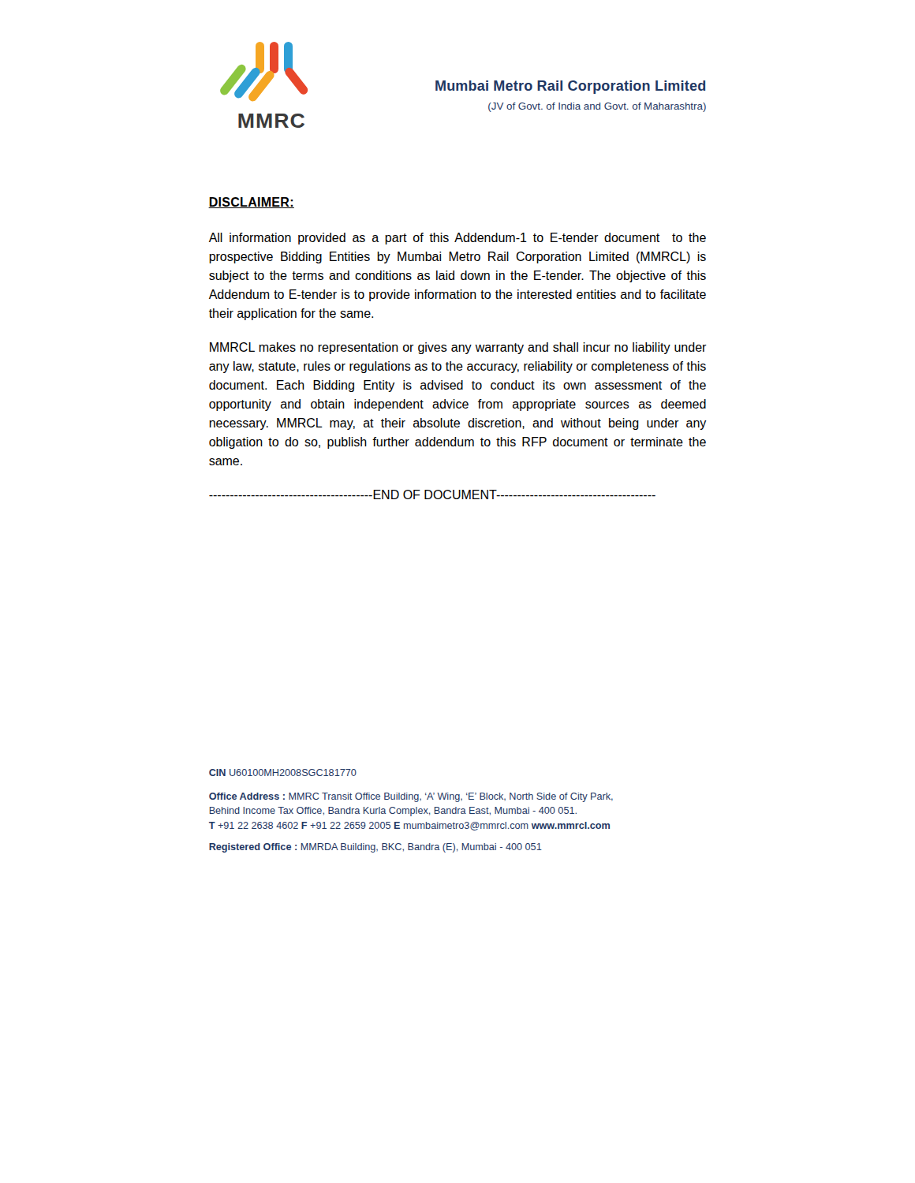MMRC
Mumbai Metro Rail Corporation Limited
(JV of Govt. of India and Govt. of Maharashtra)
DISCLAIMER:
All information provided as a part of this Addendum-1 to E-tender document to the prospective Bidding Entities by Mumbai Metro Rail Corporation Limited (MMRCL) is subject to the terms and conditions as laid down in the E-tender. The objective of this Addendum to E-tender is to provide information to the interested entities and to facilitate their application for the same.
MMRCL makes no representation or gives any warranty and shall incur no liability under any law, statute, rules or regulations as to the accuracy, reliability or completeness of this document. Each Bidding Entity is advised to conduct its own assessment of the opportunity and obtain independent advice from appropriate sources as deemed necessary. MMRCL may, at their absolute discretion, and without being under any obligation to do so, publish further addendum to this RFP document or terminate the same.
---------------------------------------END OF DOCUMENT--------------------------------------
CIN U60100MH2008SGC181770
Office Address : MMRC Transit Office Building, ‘A’ Wing, ‘E’ Block, North Side of City Park,
Behind Income Tax Office, Bandra Kurla Complex, Bandra East, Mumbai - 400 051.
T +91 22 2638 4602 F +91 22 2659 2005 E mumbaimetro3@mmrcl.com www.mmrcl.com
Registered Office : MMRDA Building, BKC, Bandra (E), Mumbai - 400 051